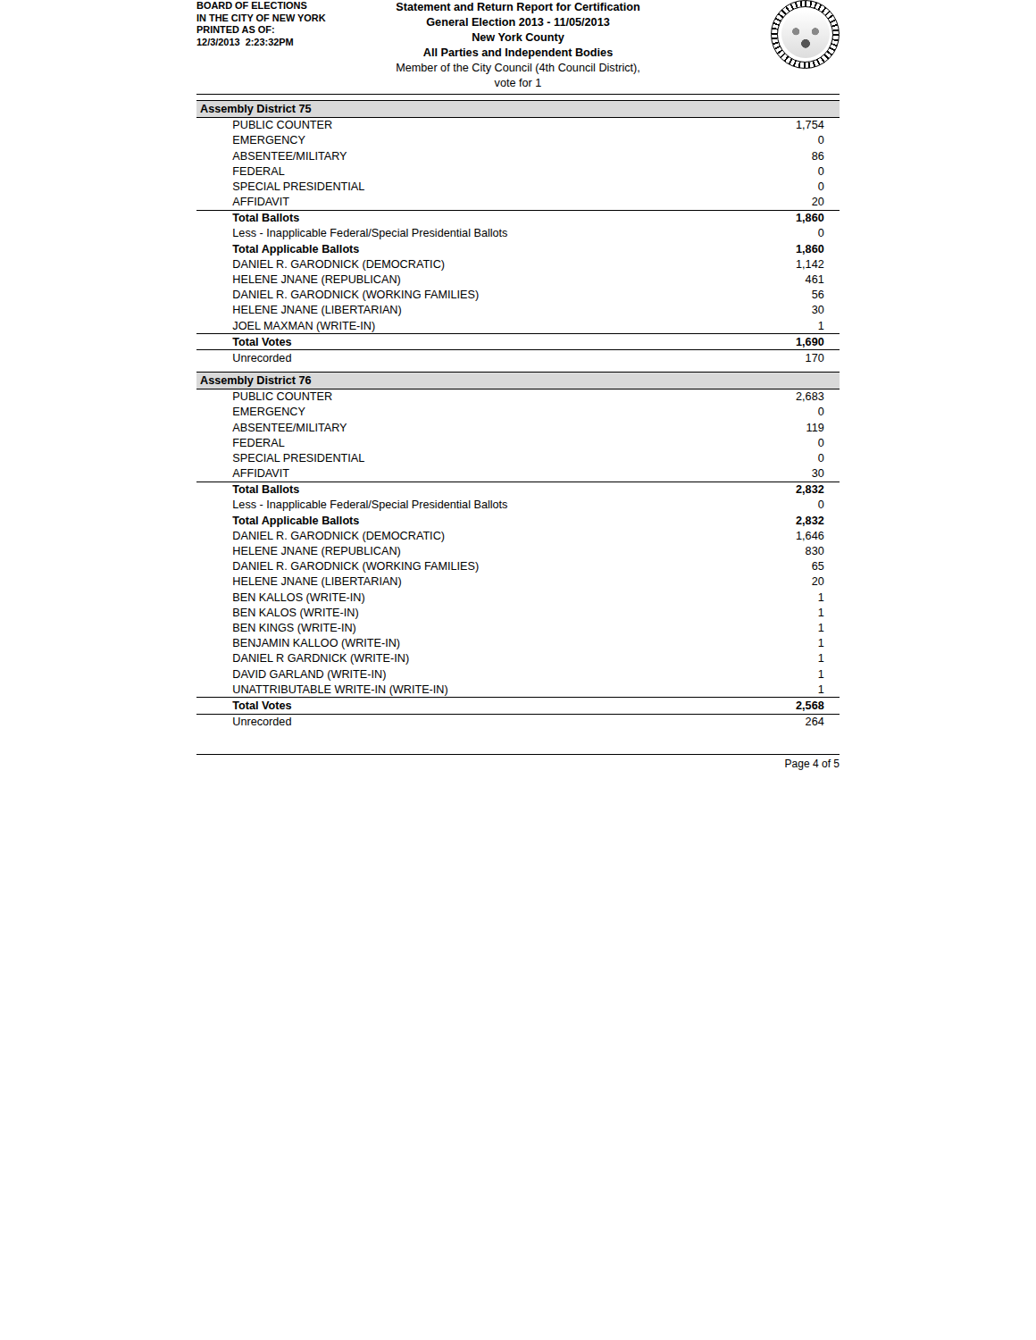BOARD OF ELECTIONS
IN THE CITY OF NEW YORK
PRINTED AS OF:
12/3/2013 2:23:32PM
Statement and Return Report for Certification
General Election 2013 - 11/05/2013
New York County
All Parties and Independent Bodies
Member of the City Council (4th Council District), vote for 1
Assembly District 75
| PUBLIC COUNTER | 1,754 |
| EMERGENCY | 0 |
| ABSENTEE/MILITARY | 86 |
| FEDERAL | 0 |
| SPECIAL PRESIDENTIAL | 0 |
| AFFIDAVIT | 20 |
| Total Ballots | 1,860 |
| Less - Inapplicable Federal/Special Presidential Ballots | 0 |
| Total Applicable Ballots | 1,860 |
| DANIEL R. GARODNICK (DEMOCRATIC) | 1,142 |
| HELENE JNANE (REPUBLICAN) | 461 |
| DANIEL R. GARODNICK (WORKING FAMILIES) | 56 |
| HELENE JNANE (LIBERTARIAN) | 30 |
| JOEL MAXMAN (WRITE-IN) | 1 |
| Total Votes | 1,690 |
| Unrecorded | 170 |
Assembly District 76
| PUBLIC COUNTER | 2,683 |
| EMERGENCY | 0 |
| ABSENTEE/MILITARY | 119 |
| FEDERAL | 0 |
| SPECIAL PRESIDENTIAL | 0 |
| AFFIDAVIT | 30 |
| Total Ballots | 2,832 |
| Less - Inapplicable Federal/Special Presidential Ballots | 0 |
| Total Applicable Ballots | 2,832 |
| DANIEL R. GARODNICK (DEMOCRATIC) | 1,646 |
| HELENE JNANE (REPUBLICAN) | 830 |
| DANIEL R. GARODNICK (WORKING FAMILIES) | 65 |
| HELENE JNANE (LIBERTARIAN) | 20 |
| BEN KALLOS (WRITE-IN) | 1 |
| BEN KALOS (WRITE-IN) | 1 |
| BEN KINGS (WRITE-IN) | 1 |
| BENJAMIN KALLOO (WRITE-IN) | 1 |
| DANIEL R GARDNICK (WRITE-IN) | 1 |
| DAVID GARLAND (WRITE-IN) | 1 |
| UNATTRIBUTABLE WRITE-IN (WRITE-IN) | 1 |
| Total Votes | 2,568 |
| Unrecorded | 264 |
Page 4 of 5